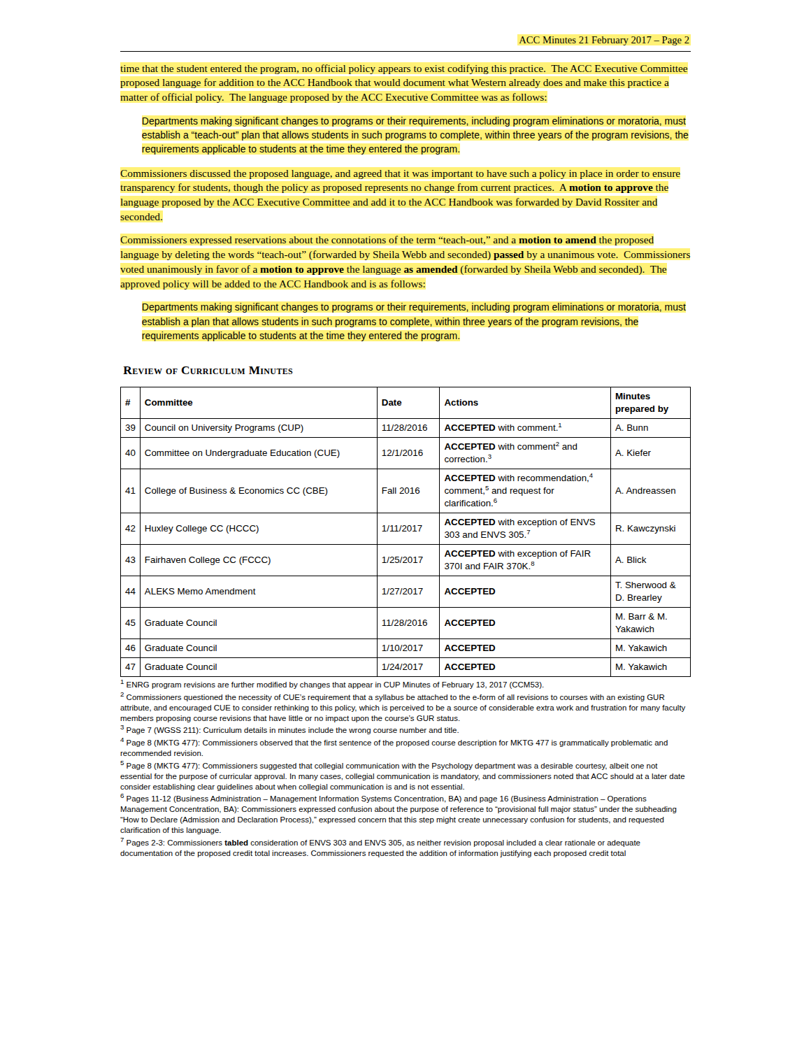ACC Minutes 21 February 2017 – Page 2
time that the student entered the program, no official policy appears to exist codifying this practice. The ACC Executive Committee proposed language for addition to the ACC Handbook that would document what Western already does and make this practice a matter of official policy. The language proposed by the ACC Executive Committee was as follows:
Departments making significant changes to programs or their requirements, including program eliminations or moratoria, must establish a “teach-out” plan that allows students in such programs to complete, within three years of the program revisions, the requirements applicable to students at the time they entered the program.
Commissioners discussed the proposed language, and agreed that it was important to have such a policy in place in order to ensure transparency for students, though the policy as proposed represents no change from current practices. A motion to approve the language proposed by the ACC Executive Committee and add it to the ACC Handbook was forwarded by David Rossiter and seconded.
Commissioners expressed reservations about the connotations of the term “teach-out,” and a motion to amend the proposed language by deleting the words “teach-out” (forwarded by Sheila Webb and seconded) passed by a unanimous vote. Commissioners voted unanimously in favor of a motion to approve the language as amended (forwarded by Sheila Webb and seconded). The approved policy will be added to the ACC Handbook and is as follows:
Departments making significant changes to programs or their requirements, including program eliminations or moratoria, must establish a plan that allows students in such programs to complete, within three years of the program revisions, the requirements applicable to students at the time they entered the program.
Review of Curriculum Minutes
| # | Committee | Date | Actions | Minutes prepared by |
| --- | --- | --- | --- | --- |
| 39 | Council on University Programs (CUP) | 11/28/2016 | ACCEPTED with comment. 1 | A. Bunn |
| 40 | Committee on Undergraduate Education (CUE) | 12/1/2016 | ACCEPTED with comment 2 and correction. 3 | A. Kiefer |
| 41 | College of Business & Economics CC (CBE) | Fall 2016 | ACCEPTED with recommendation, 4 comment, 5 and request for clarification. 6 | A. Andreassen |
| 42 | Huxley College CC (HCCC) | 1/11/2017 | ACCEPTED with exception of ENVS 303 and ENVS 305. 7 | R. Kawczynski |
| 43 | Fairhaven College CC (FCCC) | 1/25/2017 | ACCEPTED with exception of FAIR 370I and FAIR 370K. 8 | A. Blick |
| 44 | ALEKS Memo Amendment | 1/27/2017 | ACCEPTED | T. Sherwood & D. Brearley |
| 45 | Graduate Council | 11/28/2016 | ACCEPTED | M. Barr & M. Yakawich |
| 46 | Graduate Council | 1/10/2017 | ACCEPTED | M. Yakawich |
| 47 | Graduate Council | 1/24/2017 | ACCEPTED | M. Yakawich |
1 ENRG program revisions are further modified by changes that appear in CUP Minutes of February 13, 2017 (CCM53).
2 Commissioners questioned the necessity of CUE’s requirement that a syllabus be attached to the e-form of all revisions to courses with an existing GUR attribute, and encouraged CUE to consider rethinking to this policy, which is perceived to be a source of considerable extra work and frustration for many faculty members proposing course revisions that have little or no impact upon the course’s GUR status.
3 Page 7 (WGSS 211): Curriculum details in minutes include the wrong course number and title.
4 Page 8 (MKTG 477): Commissioners observed that the first sentence of the proposed course description for MKTG 477 is grammatically problematic and recommended revision.
5 Page 8 (MKTG 477): Commissioners suggested that collegial communication with the Psychology department was a desirable courtesy, albeit one not essential for the purpose of curricular approval. In many cases, collegial communication is mandatory, and commissioners noted that ACC should at a later date consider establishing clear guidelines about when collegial communication is and is not essential.
6 Pages 11-12 (Business Administration – Management Information Systems Concentration, BA) and page 16 (Business Administration – Operations Management Concentration, BA): Commissioners expressed confusion about the purpose of reference to “provisional full major status” under the subheading “How to Declare (Admission and Declaration Process),” expressed concern that this step might create unnecessary confusion for students, and requested clarification of this language.
7 Pages 2-3: Commissioners tabled consideration of ENVS 303 and ENVS 305, as neither revision proposal included a clear rationale or adequate documentation of the proposed credit total increases. Commissioners requested the addition of information justifying each proposed credit total